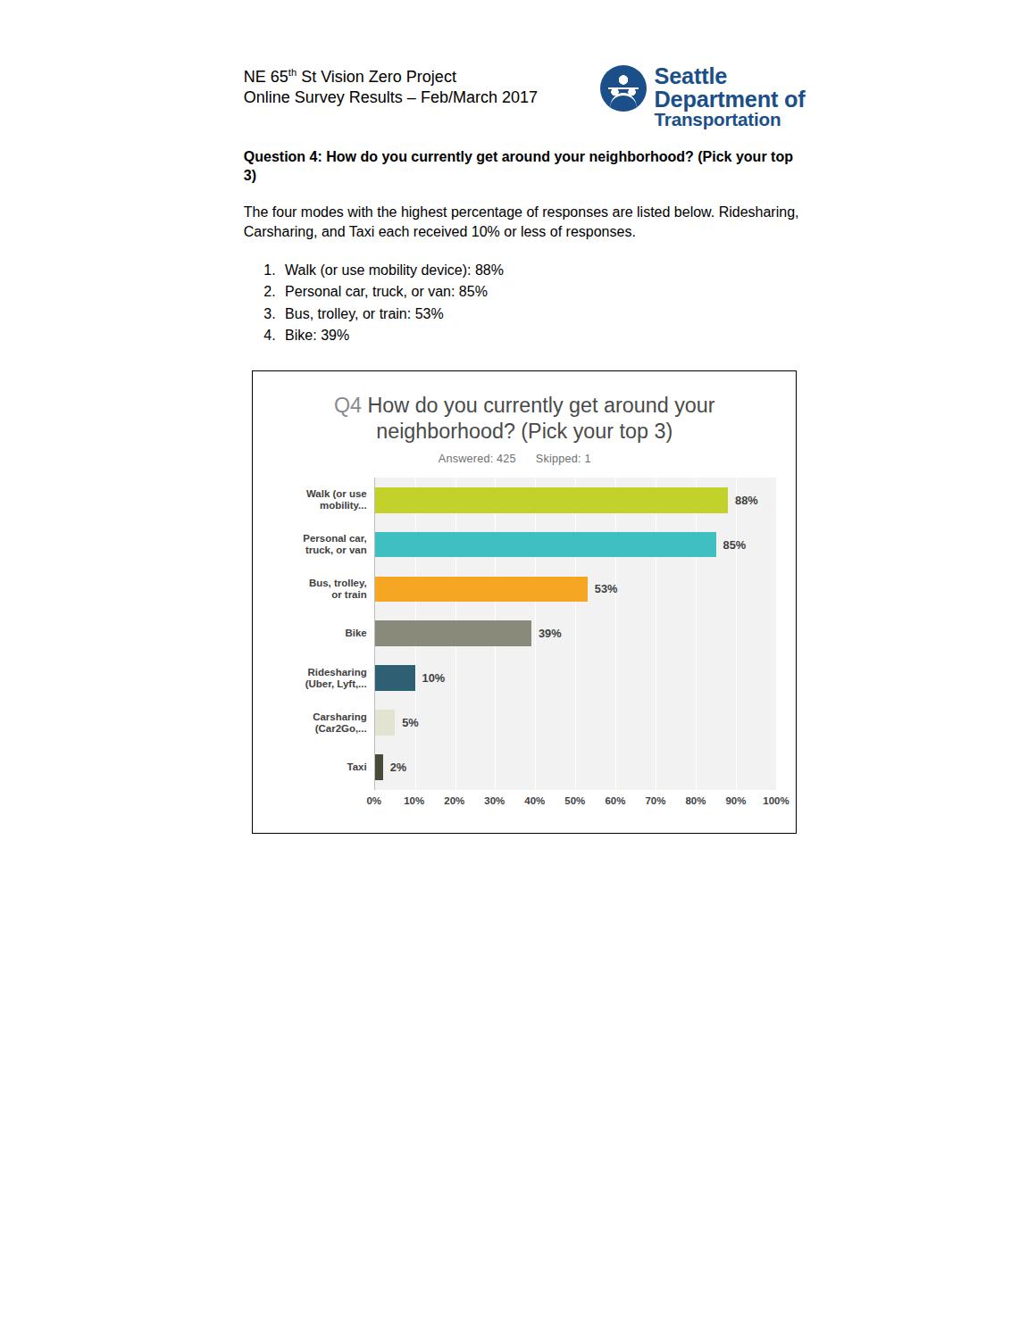NE 65th St Vision Zero Project
Online Survey Results – Feb/March 2017
Seattle
Department of
Transportation
Question 4: How do you currently get around your neighborhood? (Pick your top 3)
The four modes with the highest percentage of responses are listed below. Ridesharing, Carsharing, and Taxi each received 10% or less of responses.
Walk (or use mobility device): 88%
Personal car, truck, or van: 85%
Bus, trolley, or train: 53%
Bike: 39%
Q4 How do you currently get around your
neighborhood? (Pick your top 3)
Answered: 425 Skipped: 1
Walk (or use
mobility...
Personal car,
truck, or van
Bus, trolley,
or train
Bike
Ridesharing
(Uber, Lyft,...
Carsharing
(Car2Go,...
Taxi
88%
85%
53%
39%
10%
5%
2%
0% 10% 20% 30% 40% 50% 60% 70% 80% 90% 100%